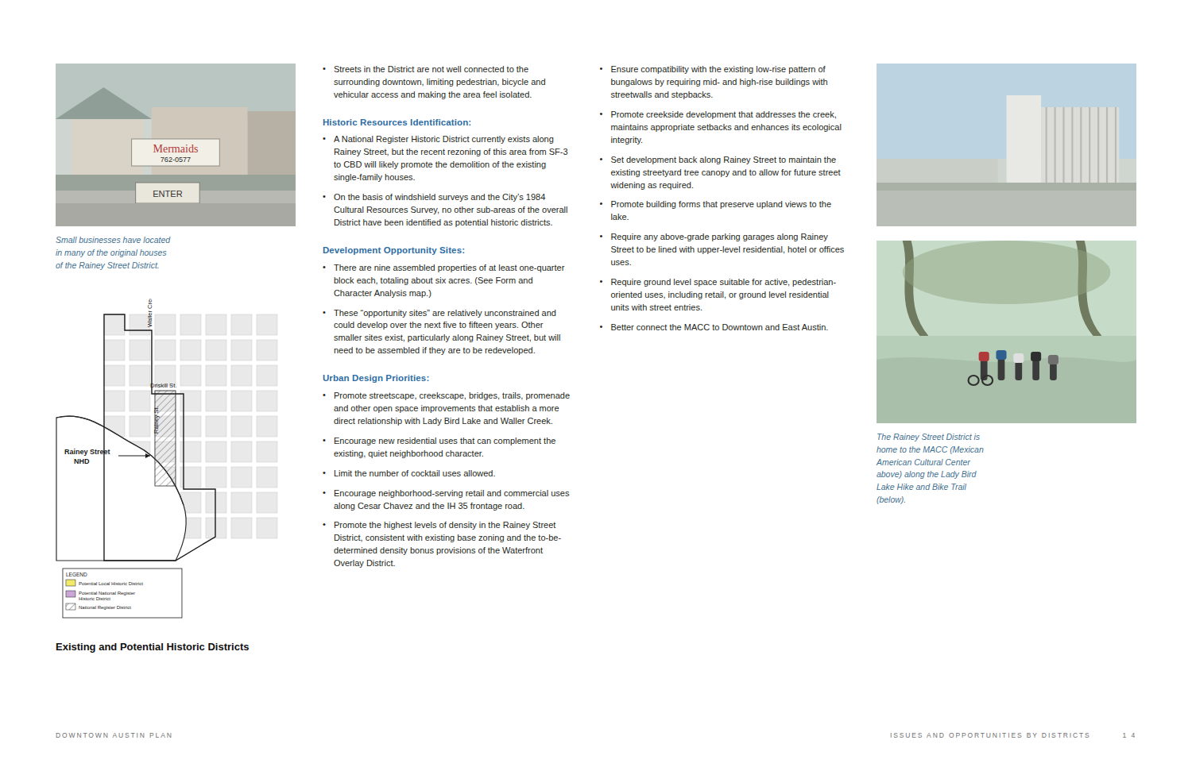Mermaids 762-0577 ENTER
Small businesses have located in many of the original houses of the Rainey Street District.
Driskill St. Rainey St. Waller Creek Rainey Street NHD LEGEND Potential Local Historic District Potential National Register Historic District National Register District
Existing and Potential Historic Districts
Streets in the District are not well connected to the surrounding downtown, limiting pedestrian, bicycle and vehicular access and making the area feel isolated.
Historic Resources Identification:
A National Register Historic District currently exists along Rainey Street, but the recent rezoning of this area from SF-3 to CBD will likely promote the demolition of the existing single-family houses.
On the basis of windshield surveys and the City’s 1984 Cultural Resources Survey, no other sub-areas of the overall District have been identified as potential historic districts.
Development Opportunity Sites:
There are nine assembled properties of at least one-quarter block each, totaling about six acres. (See Form and Character Analysis map.)
These “opportunity sites” are relatively unconstrained and could develop over the next five to fifteen years. Other smaller sites exist, particularly along Rainey Street, but will need to be assembled if they are to be redeveloped.
Urban Design Priorities:
Promote streetscape, creekscape, bridges, trails, promenade and other open space improvements that establish a more direct relationship with Lady Bird Lake and Waller Creek.
Encourage new residential uses that can complement the existing, quiet neighborhood character.
Limit the number of cocktail uses allowed.
Encourage neighborhood-serving retail and commercial uses along Cesar Chavez and the IH 35 frontage road.
Promote the highest levels of density in the Rainey Street District, consistent with existing base zoning and the to-be-determined density bonus provisions of the Waterfront Overlay District.
Ensure compatibility with the existing low-rise pattern of bungalows by requiring mid- and high-rise buildings with streetwalls and stepbacks.
Promote creekside development that addresses the creek, maintains appropriate setbacks and enhances its ecological integrity.
Set development back along Rainey Street to maintain the existing streetyard tree canopy and to allow for future street widening as required.
Promote building forms that preserve upland views to the lake.
Require any above-grade parking garages along Rainey Street to be lined with upper-level residential, hotel or offices uses.
Require ground level space suitable for active, pedestrian-oriented uses, including retail, or ground level residential units with street entries.
Better connect the MACC to Downtown and East Austin.
The Rainey Street District is home to the MACC (Mexican American Cultural Center above) along the Lady Bird Lake Hike and Bike Trail (below).
Downtown Austin Plan
Issues and Opportunities by Districts
1 4